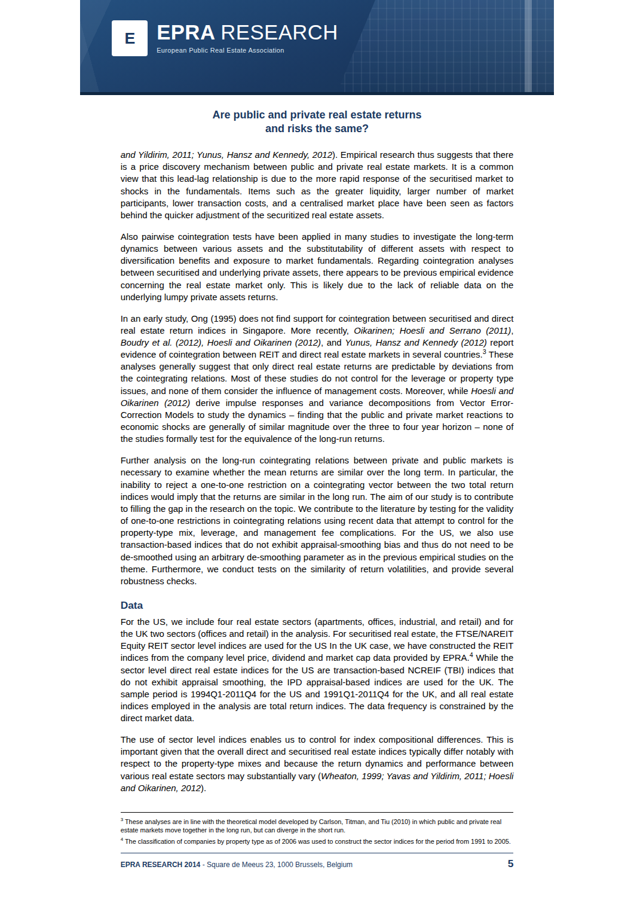E
EPRA RESEARCH
European Public Real Estate Association
Are public and private real estate returns
and risks the same?
and Yildirim, 2011; Yunus, Hansz and Kennedy, 2012). Empirical research thus suggests that there is a price discovery mechanism between public and private real estate markets. It is a common view that this lead-lag relationship is due to the more rapid response of the securitised market to shocks in the fundamentals. Items such as the greater liquidity, larger number of market participants, lower transaction costs, and a centralised market place have been seen as factors behind the quicker adjustment of the securitized real estate assets.
Also pairwise cointegration tests have been applied in many studies to investigate the long-term dynamics between various assets and the substitutability of different assets with respect to diversification benefits and exposure to market fundamentals. Regarding cointegration analyses between securitised and underlying private assets, there appears to be previous empirical evidence concerning the real estate market only. This is likely due to the lack of reliable data on the underlying lumpy private assets returns.
In an early study, Ong (1995) does not find support for cointegration between securitised and direct real estate return indices in Singapore. More recently, Oikarinen; Hoesli and Serrano (2011), Boudry et al. (2012), Hoesli and Oikarinen (2012), and Yunus, Hansz and Kennedy (2012) report evidence of cointegration between REIT and direct real estate markets in several countries.3 These analyses generally suggest that only direct real estate returns are predictable by deviations from the cointegrating relations. Most of these studies do not control for the leverage or property type issues, and none of them consider the influence of management costs. Moreover, while Hoesli and Oikarinen (2012) derive impulse responses and variance decompositions from Vector Error-Correction Models to study the dynamics – finding that the public and private market reactions to economic shocks are generally of similar magnitude over the three to four year horizon – none of the studies formally test for the equivalence of the long-run returns.
Further analysis on the long-run cointegrating relations between private and public markets is necessary to examine whether the mean returns are similar over the long term. In particular, the inability to reject a one-to-one restriction on a cointegrating vector between the two total return indices would imply that the returns are similar in the long run. The aim of our study is to contribute to filling the gap in the research on the topic. We contribute to the literature by testing for the validity of one-to-one restrictions in cointegrating relations using recent data that attempt to control for the property-type mix, leverage, and management fee complications. For the US, we also use transaction-based indices that do not exhibit appraisal-smoothing bias and thus do not need to be de-smoothed using an arbitrary de-smoothing parameter as in the previous empirical studies on the theme. Furthermore, we conduct tests on the similarity of return volatilities, and provide several robustness checks.
Data
For the US, we include four real estate sectors (apartments, offices, industrial, and retail) and for the UK two sectors (offices and retail) in the analysis. For securitised real estate, the FTSE/NAREIT Equity REIT sector level indices are used for the US In the UK case, we have constructed the REIT indices from the company level price, dividend and market cap data provided by EPRA.4 While the sector level direct real estate indices for the US are transaction-based NCREIF (TBI) indices that do not exhibit appraisal smoothing, the IPD appraisal-based indices are used for the UK. The sample period is 1994Q1-2011Q4 for the US and 1991Q1-2011Q4 for the UK, and all real estate indices employed in the analysis are total return indices. The data frequency is constrained by the direct market data.
The use of sector level indices enables us to control for index compositional differences. This is important given that the overall direct and securitised real estate indices typically differ notably with respect to the property-type mixes and because the return dynamics and performance between various real estate sectors may substantially vary (Wheaton, 1999; Yavas and Yildirim, 2011; Hoesli and Oikarinen, 2012).
3 These analyses are in line with the theoretical model developed by Carlson, Titman, and Tiu (2010) in which public and private real estate markets move together in the long run, but can diverge in the short run.
4 The classification of companies by property type as of 2006 was used to construct the sector indices for the period from 1991 to 2005.
EPRA RESEARCH 2014 - Square de Meeus 23, 1000 Brussels, Belgium
5